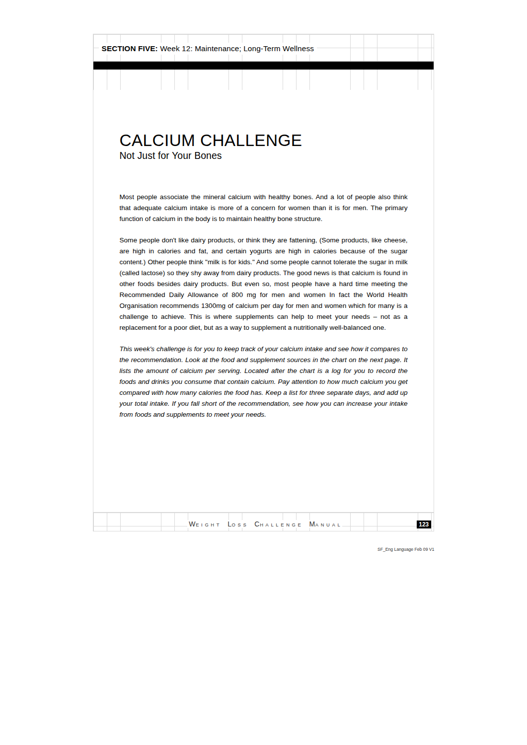SECTION FIVE: Week 12: Maintenance; Long-Term Wellness
CALCIUM CHALLENGE
Not Just for Your Bones
Most people associate the mineral calcium with healthy bones. And a lot of people also think that adequate calcium intake is more of a concern for women than it is for men. The primary function of calcium in the body is to maintain healthy bone structure.
Some people don't like dairy products, or think they are fattening, (Some products, like cheese, are high in calories and fat, and certain yogurts are high in calories because of the sugar content.) Other people think "milk is for kids." And some people cannot tolerate the sugar in milk (called lactose) so they shy away from dairy products. The good news is that calcium is found in other foods besides dairy products. But even so, most people have a hard time meeting the Recommended Daily Allowance of 800 mg for men and women In fact the World Health Organisation recommends 1300mg of calcium per day for men and women which for many is a challenge to achieve. This is where supplements can help to meet your needs – not as a replacement for a poor diet, but as a way to supplement a nutritionally well-balanced one.
This week's challenge is for you to keep track of your calcium intake and see how it compares to the recommendation. Look at the food and supplement sources in the chart on the next page. It lists the amount of calcium per serving. Located after the chart is a log for you to record the foods and drinks you consume that contain calcium. Pay attention to how much calcium you get compared with how many calories the food has. Keep a list for three separate days, and add up your total intake. If you fall short of the recommendation, see how you can increase your intake from foods and supplements to meet your needs.
WE I G H T LO S S CH A L L E N G E MA N U A L
123
SF_Eng Language Feb 09 V1